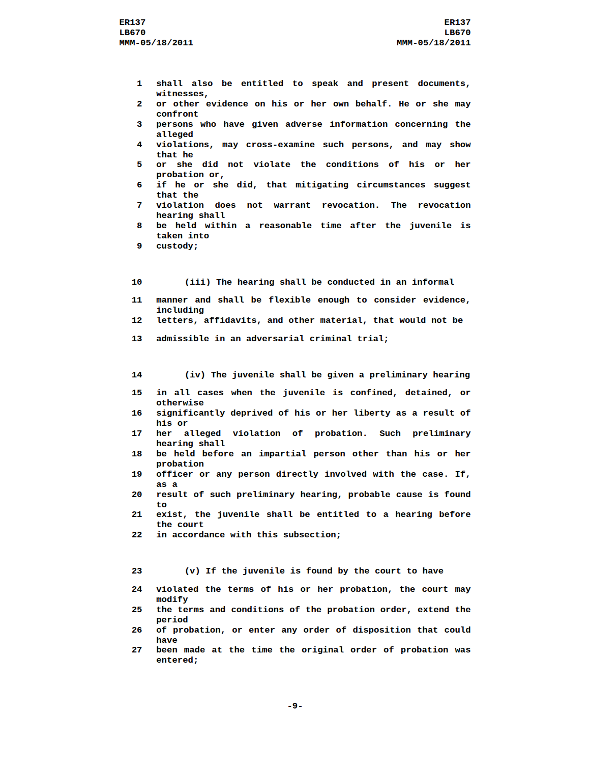ER137 ER137
LB670 LB670
MMM-05/18/2011 MMM-05/18/2011
1 shall also be entitled to speak and present documents, witnesses,
2 or other evidence on his or her own behalf. He or she may confront
3 persons who have given adverse information concerning the alleged
4 violations, may cross-examine such persons, and may show that he
5 or she did not violate the conditions of his or her probation or,
6 if he or she did, that mitigating circumstances suggest that the
7 violation does not warrant revocation. The revocation hearing shall
8 be held within a reasonable time after the juvenile is taken into
9 custody;
10 (iii) The hearing shall be conducted in an informal
11 manner and shall be flexible enough to consider evidence, including
12 letters, affidavits, and other material, that would not be
13 admissible in an adversarial criminal trial;
14 (iv) The juvenile shall be given a preliminary hearing
15 in all cases when the juvenile is confined, detained, or otherwise
16 significantly deprived of his or her liberty as a result of his or
17 her alleged violation of probation. Such preliminary hearing shall
18 be held before an impartial person other than his or her probation
19 officer or any person directly involved with the case. If, as a
20 result of such preliminary hearing, probable cause is found to
21 exist, the juvenile shall be entitled to a hearing before the court
22 in accordance with this subsection;
23 (v) If the juvenile is found by the court to have
24 violated the terms of his or her probation, the court may modify
25 the terms and conditions of the probation order, extend the period
26 of probation, or enter any order of disposition that could have
27 been made at the time the original order of probation was entered;
-9-